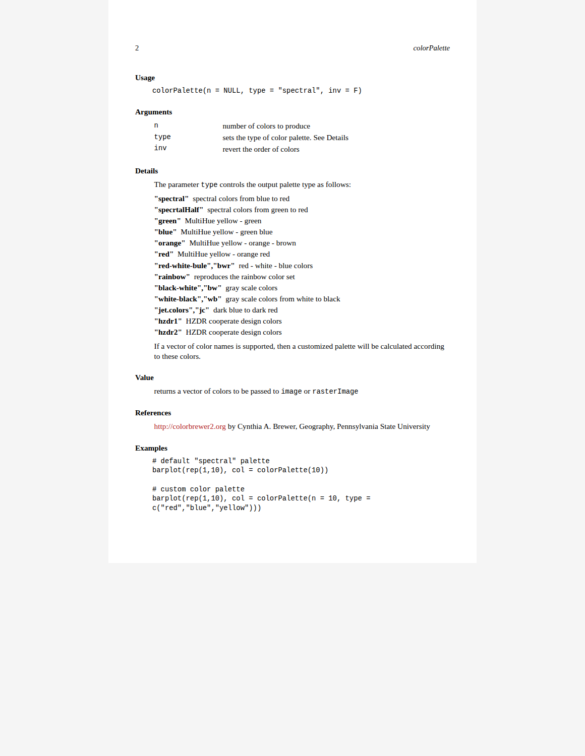2 colorPalette
Usage
colorPalette(n = NULL, type = "spectral", inv = F)
Arguments
| n | number of colors to produce |
| type | sets the type of color palette. See Details |
| inv | revert the order of colors |
Details
The parameter type controls the output palette type as follows:
"spectral"
spectral colors from blue to red
"specrtalHalf"
spectral colors from green to red
"green"
MultiHue yellow - green
"blue"
MultiHue yellow - green blue
"orange"
MultiHue yellow - orange - brown
"red"
MultiHue yellow - orange red
"red-white-bule","bwr"
red - white - blue colors
"rainbow"
reproduces the rainbow color set
"black-white","bw"
gray scale colors
"white-black","wb"
gray scale colors from white to black
"jet.colors","jc"
dark blue to dark red
"hzdr1"
HZDR cooperate design colors
"hzdr2"
HZDR cooperate design colors
If a vector of color names is supported, then a customized palette will be calculated according to these colors.
Value
returns a vector of colors to be passed to image or rasterImage
References
http://colorbrewer2.org by Cynthia A. Brewer, Geography, Pennsylvania State University
Examples
# default "spectral" palette
barplot(rep(1,10), col = colorPalette(10))

# custom color palette
barplot(rep(1,10), col = colorPalette(n = 10, type = c("red","blue","yellow")))